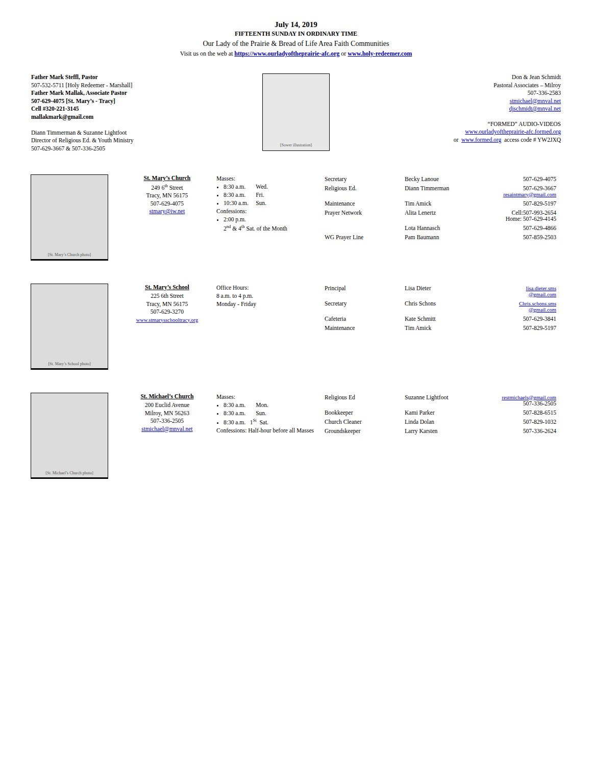July 14, 2019
FIFTEENTH SUNDAY IN ORDINARY TIME
Our Lady of the Prairie & Bread of Life Area Faith Communities
Visit us on the web at https://www.ourladyoftheprairie-afc.org or www.holy-redeemer.com
| Father Mark Steffl, Pastor 507-532-5711 [Holy Redeemer - Marshall] Father Mark Mallak, Associate Pastor 507-629-4075 [St. Mary’s - Tracy] Cell #320-221-3145 mallakmark@gmail.com Diann Timmerman & Suzanne Lightfoot Director of Religious Ed. & Youth Ministry 507-629-3667 & 507-336-2505 | [Sower illustration] | Don & Jean Schmidt Pastoral Associates – Milroy 507-336-2583 stmichael@mnval.net djschmidt@mnval.net “FORMED” AUDIO-VIDEOS www.ourladyoftheprairie-afc.formed.org or www.formed.org access code # YW2JXQ |
| [St. Mary’s Church photo] | St. Mary’s Church 249 6 th Street Tracy, MN 56175 507-629-4075 stmary@iw.net | Masses: 8:30 a.m. Wed. 8:30 a.m. Fri. 10:30 a.m. Sun. Confessions: 2:00 p.m. 2 nd & 4 th Sat. of the Month | / Secretary / Becky Lanoue / 507-629-4075 / / Religious Ed. / Diann Timmerman / 507-629-3667 resaintmary@gmail.com / / Maintenance / Tim Amick / 507-829-5197 / / Prayer Network / Alita Lenertz / Cell:507-993-2654 Home: 507-629-4145 / / / Lota Hannasch / 507-629-4866 / / WG Prayer Line / Pam Baumann / 507-859-2503 / |
| [St. Mary’s School photo] | St. Mary’s School 225 6th Street Tracy, MN 56175 507-629-3270 www.stmarysschooltracy.org | Office Hours: 8 a.m. to 4 p.m. Monday - Friday | / Principal / Lisa Dieter / lisa.dieter.sms @gmail.com / / Secretary / Chris Schons / Chris.schons.sms @gmail.com / / Cafeteria / Kate Schmitt / 507-629-3841 / / Maintenance / Tim Amick / 507-829-5197 / |
| [St. Michael’s Church photo] | St. Michael’s Church 200 Euclid Avenue Milroy, MN 56263 507-336-2505 stmichael@mnval.net | Masses: 8:30 a.m. Mon. 8:30 a.m. Sun. 8:30 a.m. 1 St Sat. Confessions: Half-hour before all Masses | / Religious Ed / Suzanne Lightfoot / restmichaels@gmail.com 507-336-2505 / / Bookkeeper / Kami Parker / 507-828-6515 / / Church Cleaner / Linda Dolan / 507-829-1032 / / Groundskeeper / Larry Karsten / 507-336-2624 / |